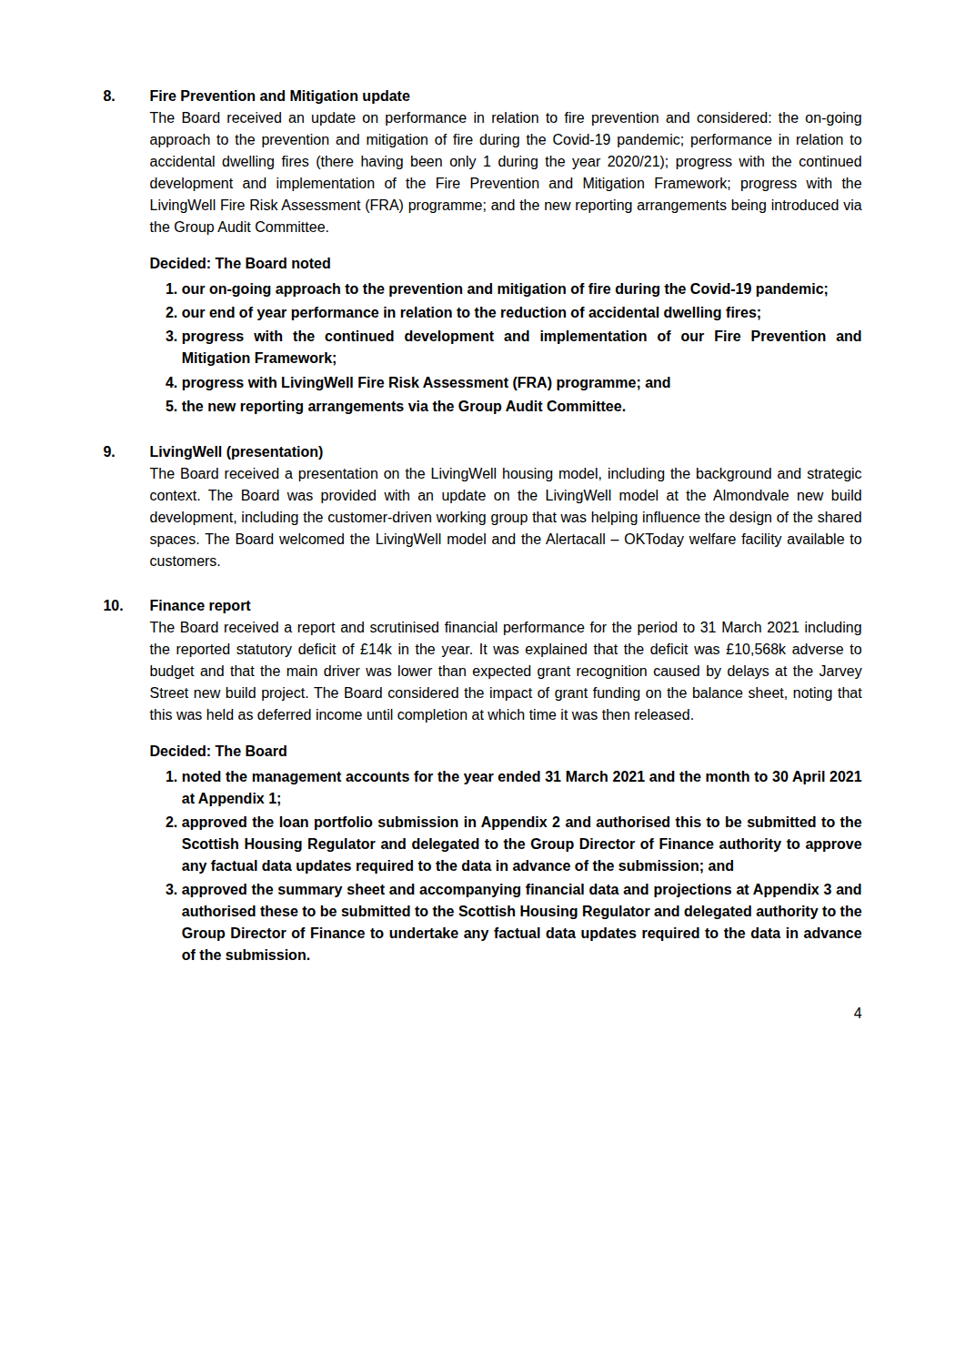8.
Fire Prevention and Mitigation update
The Board received an update on performance in relation to fire prevention and considered: the on-going approach to the prevention and mitigation of fire during the Covid-19 pandemic; performance in relation to accidental dwelling fires (there having been only 1 during the year 2020/21); progress with the continued development and implementation of the Fire Prevention and Mitigation Framework; progress with the LivingWell Fire Risk Assessment (FRA) programme; and the new reporting arrangements being introduced via the Group Audit Committee.
Decided: The Board noted
our on-going approach to the prevention and mitigation of fire during the Covid-19 pandemic;
our end of year performance in relation to the reduction of accidental dwelling fires;
progress with the continued development and implementation of our Fire Prevention and Mitigation Framework;
progress with LivingWell Fire Risk Assessment (FRA) programme; and
the new reporting arrangements via the Group Audit Committee.
9.
LivingWell (presentation)
The Board received a presentation on the LivingWell housing model, including the background and strategic context. The Board was provided with an update on the LivingWell model at the Almondvale new build development, including the customer-driven working group that was helping influence the design of the shared spaces. The Board welcomed the LivingWell model and the Alertacall – OKToday welfare facility available to customers.
10.
Finance report
The Board received a report and scrutinised financial performance for the period to 31 March 2021 including the reported statutory deficit of £14k in the year. It was explained that the deficit was £10,568k adverse to budget and that the main driver was lower than expected grant recognition caused by delays at the Jarvey Street new build project. The Board considered the impact of grant funding on the balance sheet, noting that this was held as deferred income until completion at which time it was then released.
Decided: The Board
noted the management accounts for the year ended 31 March 2021 and the month to 30 April 2021 at Appendix 1;
approved the loan portfolio submission in Appendix 2 and authorised this to be submitted to the Scottish Housing Regulator and delegated to the Group Director of Finance authority to approve any factual data updates required to the data in advance of the submission; and
approved the summary sheet and accompanying financial data and projections at Appendix 3 and authorised these to be submitted to the Scottish Housing Regulator and delegated authority to the Group Director of Finance to undertake any factual data updates required to the data in advance of the submission.
4